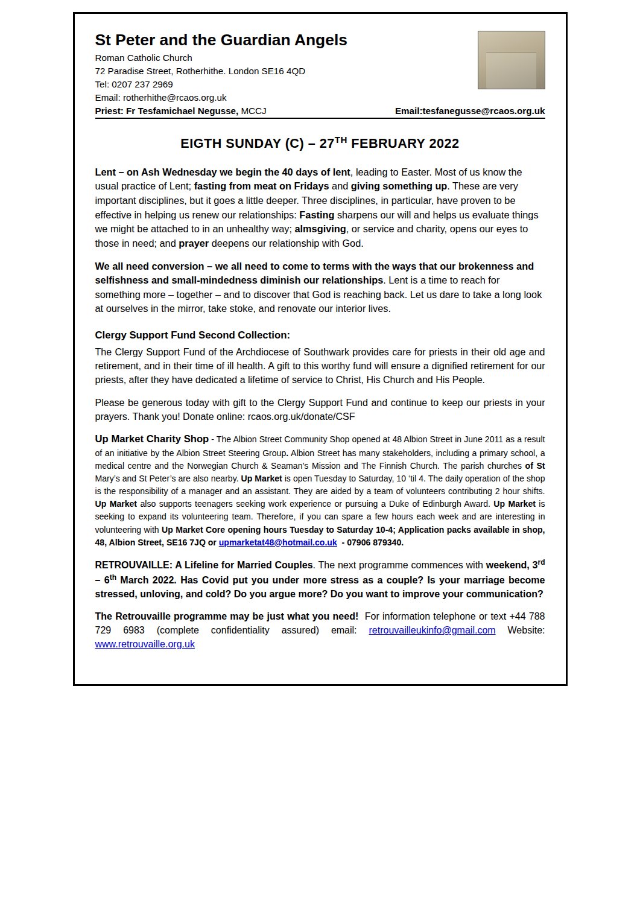St Peter and the Guardian Angels
Roman Catholic Church
72 Paradise Street, Rotherhithe. London SE16 4QD
Tel: 0207 237 2969
Email: rotherhithe@rcaos.org.uk
Priest: Fr Tesfamichael Negusse, MCCJ Email:tesfanegusse@rcaos.org.uk
EIGTH SUNDAY (C) – 27TH FEBRUARY 2022
Lent – on Ash Wednesday we begin the 40 days of lent, leading to Easter. Most of us know the usual practice of Lent; fasting from meat on Fridays and giving something up. These are very important disciplines, but it goes a little deeper. Three disciplines, in particular, have proven to be effective in helping us renew our relationships: Fasting sharpens our will and helps us evaluate things we might be attached to in an unhealthy way; almsgiving, or service and charity, opens our eyes to those in need; and prayer deepens our relationship with God.
We all need conversion – we all need to come to terms with the ways that our brokenness and selfishness and small-mindedness diminish our relationships. Lent is a time to reach for something more – together – and to discover that God is reaching back. Let us dare to take a long look at ourselves in the mirror, take stoke, and renovate our interior lives.
Clergy Support Fund Second Collection:
The Clergy Support Fund of the Archdiocese of Southwark provides care for priests in their old age and retirement, and in their time of ill health. A gift to this worthy fund will ensure a dignified retirement for our priests, after they have dedicated a lifetime of service to Christ, His Church and His People.
Please be generous today with gift to the Clergy Support Fund and continue to keep our priests in your prayers. Thank you! Donate online: rcaos.org.uk/donate/CSF
Up Market Charity Shop - The Albion Street Community Shop opened at 48 Albion Street in June 2011 as a result of an initiative by the Albion Street Steering Group. Albion Street has many stakeholders, including a primary school, a medical centre and the Norwegian Church & Seaman’s Mission and The Finnish Church. The parish churches of St Mary’s and St Peter’s are also nearby. Up Market is open Tuesday to Saturday, 10 ‘til 4. The daily operation of the shop is the responsibility of a manager and an assistant. They are aided by a team of volunteers contributing 2 hour shifts. Up Market also supports teenagers seeking work experience or pursuing a Duke of Edinburgh Award. Up Market is seeking to expand its volunteering team. Therefore, if you can spare a few hours each week and are interesting in volunteering with Up Market Core opening hours Tuesday to Saturday 10-4; Application packs available in shop, 48, Albion Street, SE16 7JQ or upmarketat48@hotmail.co.uk - 07906 879340.
RETROUVAILLE: A Lifeline for Married Couples. The next programme commences with weekend, 3rd – 6th March 2022. Has Covid put you under more stress as a couple? Is your marriage become stressed, unloving, and cold? Do you argue more? Do you want to improve your communication?
The Retrouvaille programme may be just what you need! For information telephone or text +44 788 729 6983 (complete confidentiality assured) email: retrouvailleukinfo@gmail.com Website: www.retrouvaille.org.uk